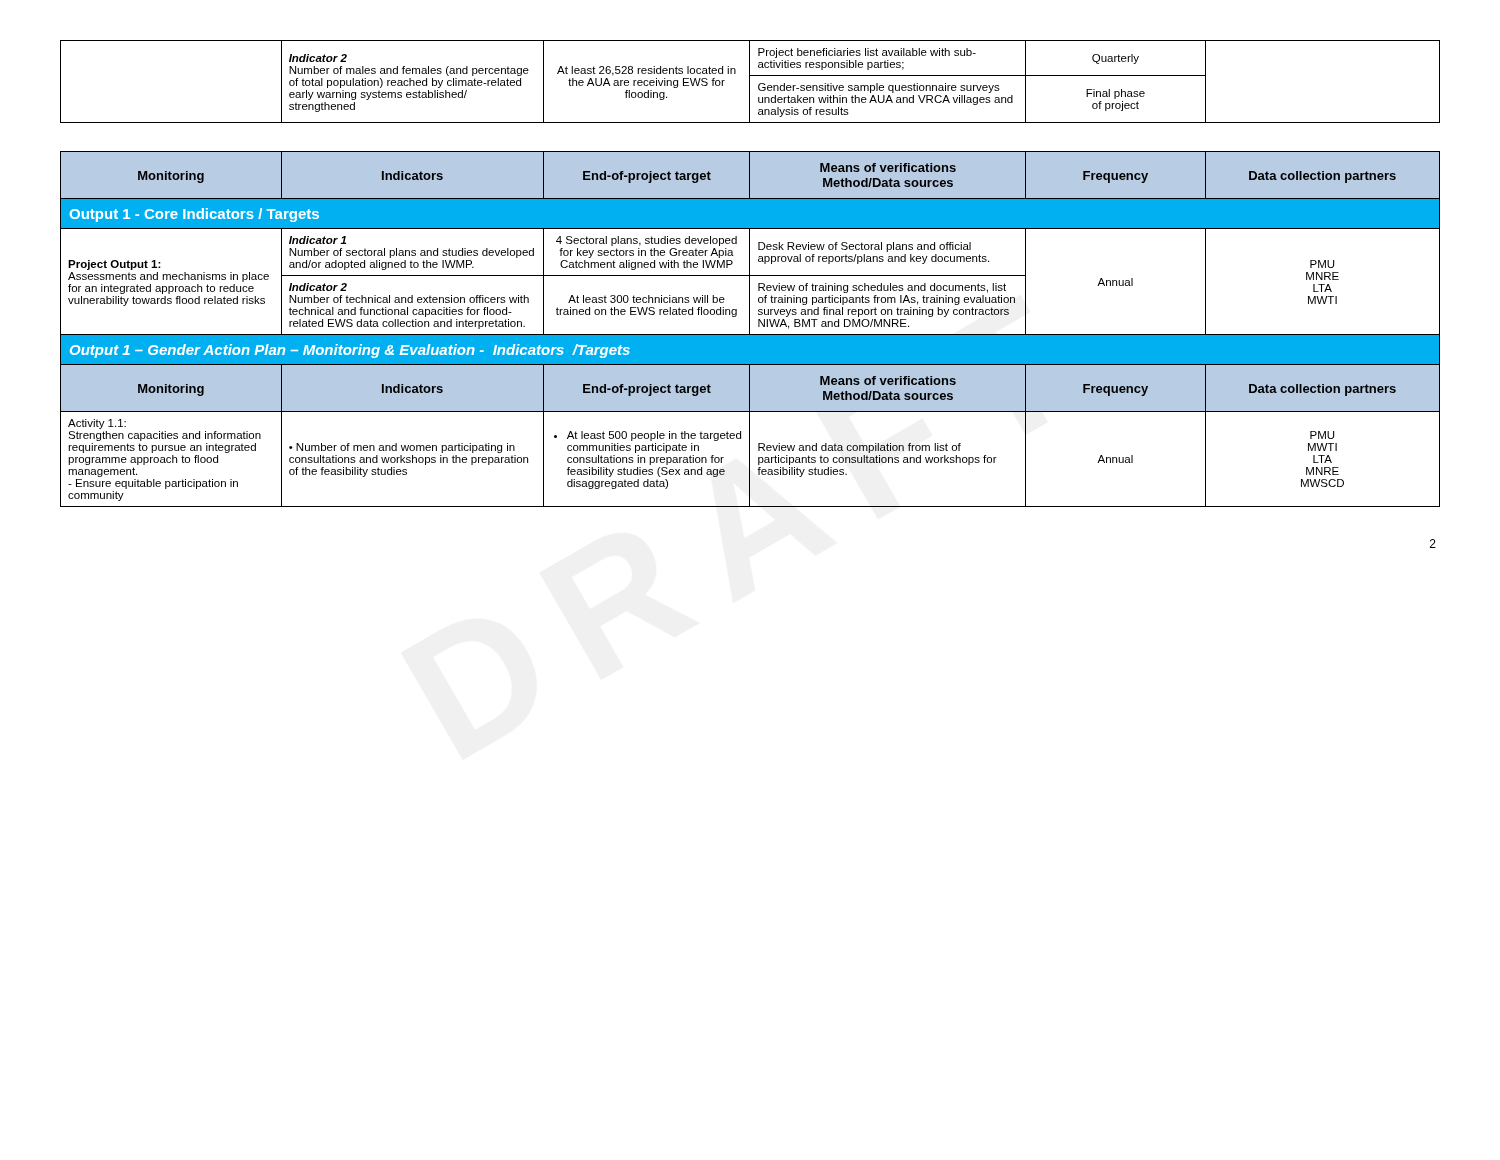DRAFT
| | Indicator 2 Number of males and females (and percentage of total population) reached by climate-related early warning systems established/ strengthened | At least 26,528 residents located in the AUA are receiving EWS for flooding. | Project beneficiaries list available with sub-activities responsible parties; | Quarterly | |
| Gender-sensitive sample questionnaire surveys undertaken within the AUA and VRCA villages and analysis of results | Final phase of project |
| Monitoring | Indicators | End-of-project target | Means of verifications Method/Data sources | Frequency | Data collection partners |
| --- | --- | --- | --- | --- | --- |
| Output 1 - Core Indicators / Targets |
| Project Output 1: Assessments and mechanisms in place for an integrated approach to reduce vulnerability towards flood related risks | Indicator 1 Number of sectoral plans and studies developed and/or adopted aligned to the IWMP. | 4 Sectoral plans, studies developed for key sectors in the Greater Apia Catchment aligned with the IWMP | Desk Review of Sectoral plans and official approval of reports/plans and key documents. | Annual | PMU MNRE LTA MWTI |
| Indicator 2 Number of technical and extension officers with technical and functional capacities for flood-related EWS data collection and interpretation. | At least 300 technicians will be trained on the EWS related flooding | Review of training schedules and documents, list of training participants from IAs, training evaluation surveys and final report on training by contractors NIWA, BMT and DMO/MNRE. |
| Output 1 – Gender Action Plan – Monitoring & Evaluation - Indicators /Targets |
| Monitoring | Indicators | End-of-project target | Means of verifications Method/Data sources | Frequency | Data collection partners |
| Activity 1.1: Strengthen capacities and information requirements to pursue an integrated programme approach to flood management. - Ensure equitable participation in community | • Number of men and women participating in consultations and workshops in the preparation of the feasibility studies | At least 500 people in the targeted communities participate in consultations in preparation for feasibility studies (Sex and age disaggregated data) | Review and data compilation from list of participants to consultations and workshops for feasibility studies. | Annual | PMU MWTI LTA MNRE MWSCD |
2